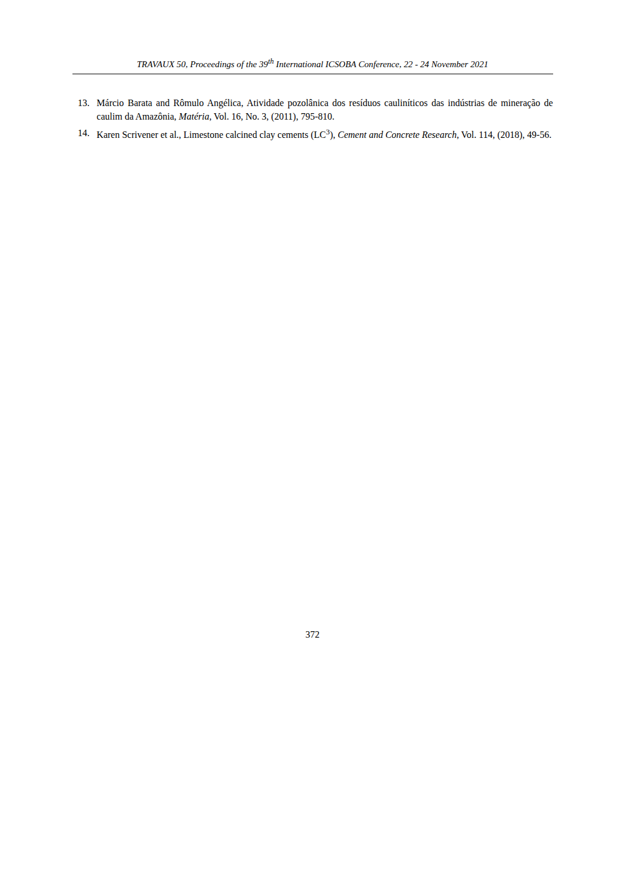TRAVAUX 50, Proceedings of the 39th International ICSOBA Conference, 22 - 24 November 2021
13. Márcio Barata and Rômulo Angélica, Atividade pozolânica dos resíduos cauliníticos das indústrias de mineração de caulim da Amazônia, Matéria, Vol. 16, No. 3, (2011), 795-810.
14. Karen Scrivener et al., Limestone calcined clay cements (LC3), Cement and Concrete Research, Vol. 114, (2018), 49-56.
372